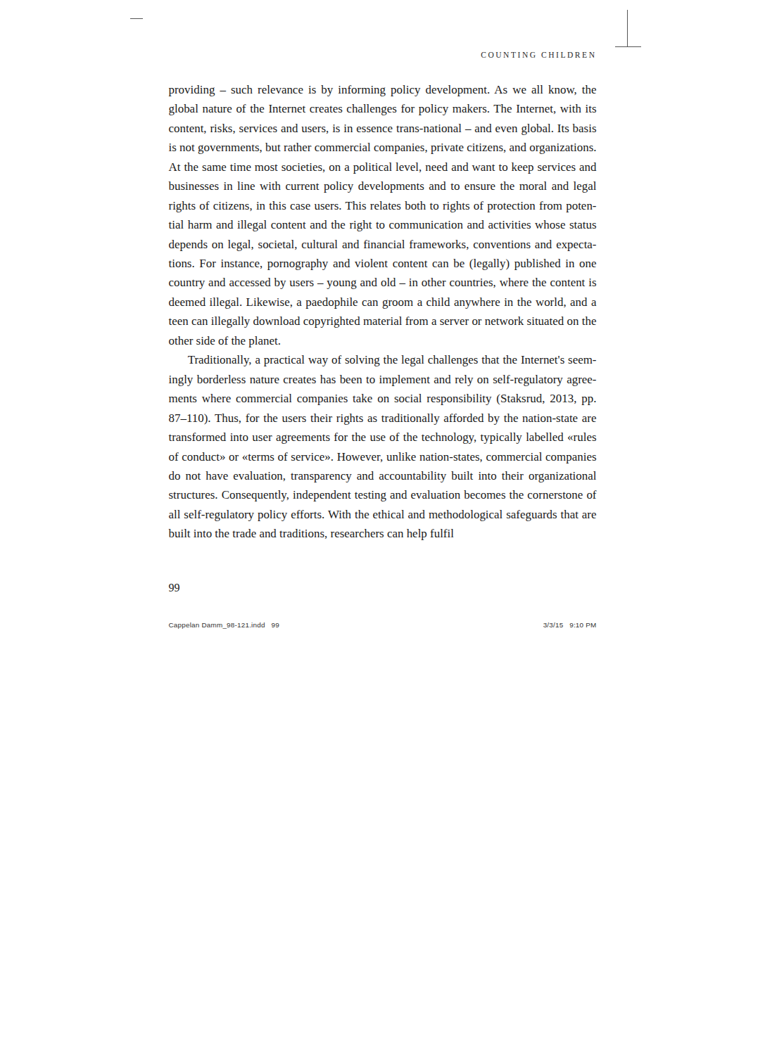Counting Children
providing – such relevance is by informing policy development. As we all know, the global nature of the Internet creates challenges for policy makers. The Internet, with its content, risks, services and users, is in essence trans-national – and even global. Its basis is not governments, but rather commercial companies, private citizens, and organizations. At the same time most societies, on a political level, need and want to keep services and businesses in line with current policy developments and to ensure the moral and legal rights of citizens, in this case users. This relates both to rights of protection from potential harm and illegal content and the right to communication and activities whose status depends on legal, societal, cultural and financial frameworks, conventions and expectations. For instance, pornography and violent content can be (legally) published in one country and accessed by users – young and old – in other countries, where the content is deemed illegal. Likewise, a paedophile can groom a child anywhere in the world, and a teen can illegally download copyrighted material from a server or network situated on the other side of the planet.
Traditionally, a practical way of solving the legal challenges that the Internet's seemingly borderless nature creates has been to implement and rely on self-regulatory agreements where commercial companies take on social responsibility (Staksrud, 2013, pp. 87–110). Thus, for the users their rights as traditionally afforded by the nation-state are transformed into user agreements for the use of the technology, typically labelled «rules of conduct» or «terms of service». However, unlike nation-states, commercial companies do not have evaluation, transparency and accountability built into their organizational structures. Consequently, independent testing and evaluation becomes the cornerstone of all self-regulatory policy efforts. With the ethical and methodological safeguards that are built into the trade and traditions, researchers can help fulfil
99
Cappelan Damm_98-121.indd 99 3/3/15 9:10 PM